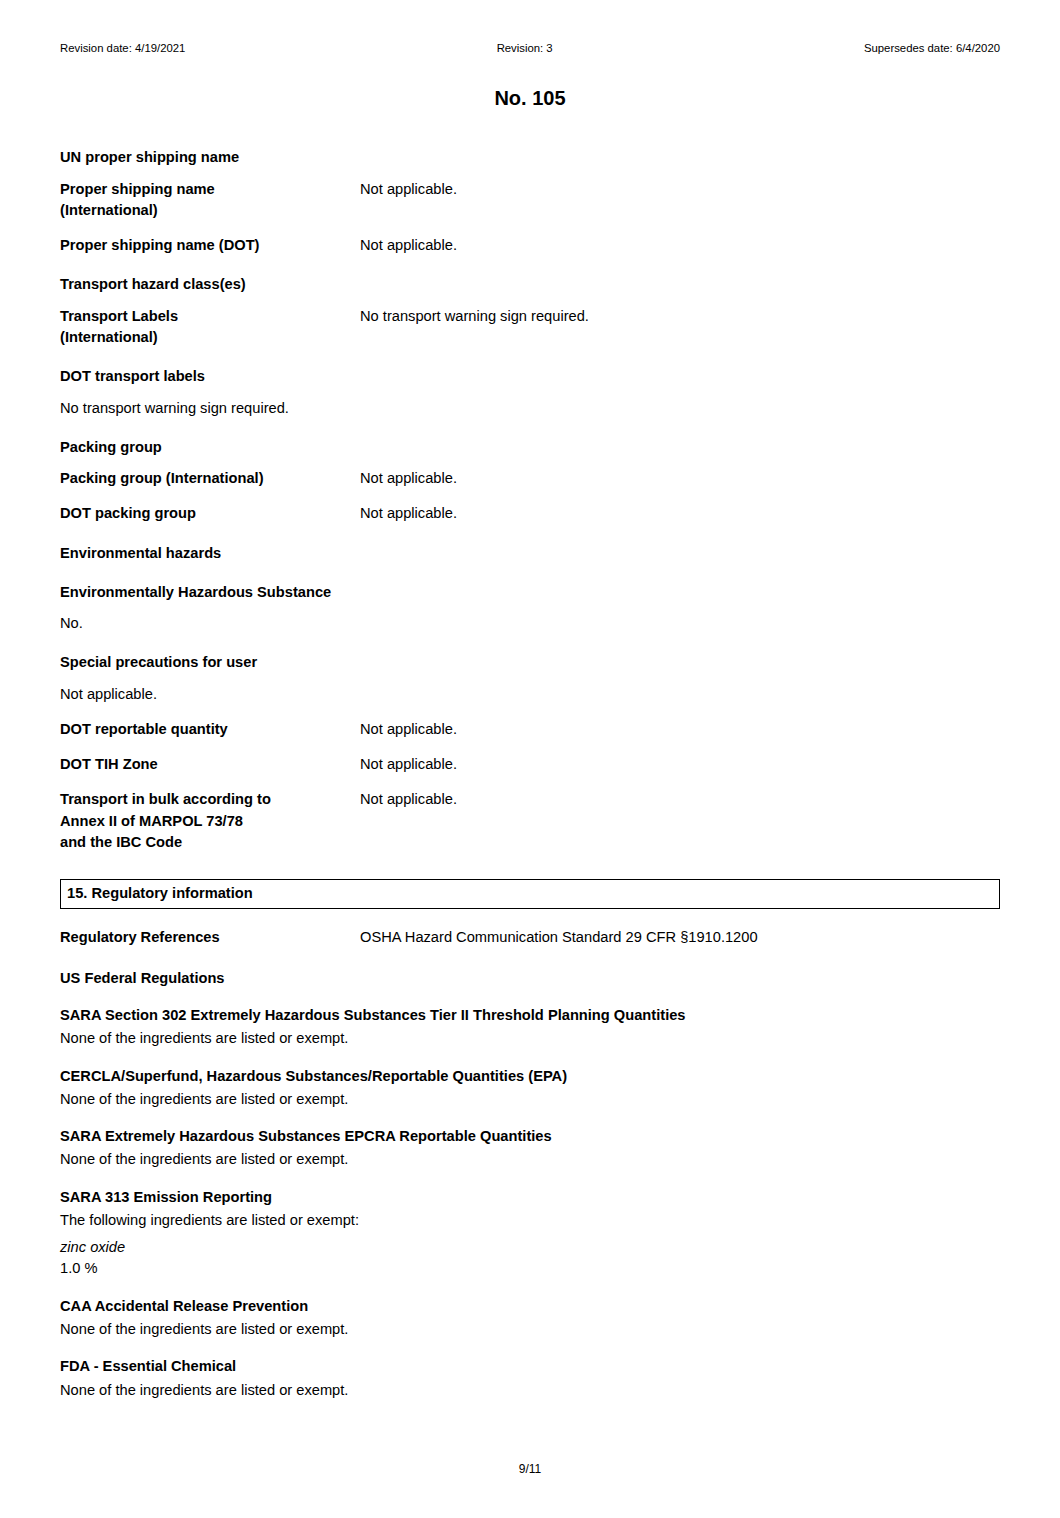Revision date: 4/19/2021 Revision: 3 Supersedes date: 6/4/2020
No. 105
UN proper shipping name
Proper shipping name
(International)
Not applicable.
Proper shipping name (DOT)
Not applicable.
Transport hazard class(es)
Transport Labels
(International)
No transport warning sign required.
DOT transport labels
No transport warning sign required.
Packing group
Packing group (International)
Not applicable.
DOT packing group
Not applicable.
Environmental hazards
Environmentally Hazardous Substance
No.
Special precautions for user
Not applicable.
DOT reportable quantity
Not applicable.
DOT TIH Zone
Not applicable.
Transport in bulk according to
Annex II of MARPOL 73/78
and the IBC Code
Not applicable.
15. Regulatory information
Regulatory References
OSHA Hazard Communication Standard 29 CFR §1910.1200
US Federal Regulations
SARA Section 302 Extremely Hazardous Substances Tier II Threshold Planning Quantities
None of the ingredients are listed or exempt.
CERCLA/Superfund, Hazardous Substances/Reportable Quantities (EPA)
None of the ingredients are listed or exempt.
SARA Extremely Hazardous Substances EPCRA Reportable Quantities
None of the ingredients are listed or exempt.
SARA 313 Emission Reporting
The following ingredients are listed or exempt:
zinc oxide
1.0 %
CAA Accidental Release Prevention
None of the ingredients are listed or exempt.
FDA - Essential Chemical
None of the ingredients are listed or exempt.
9/11